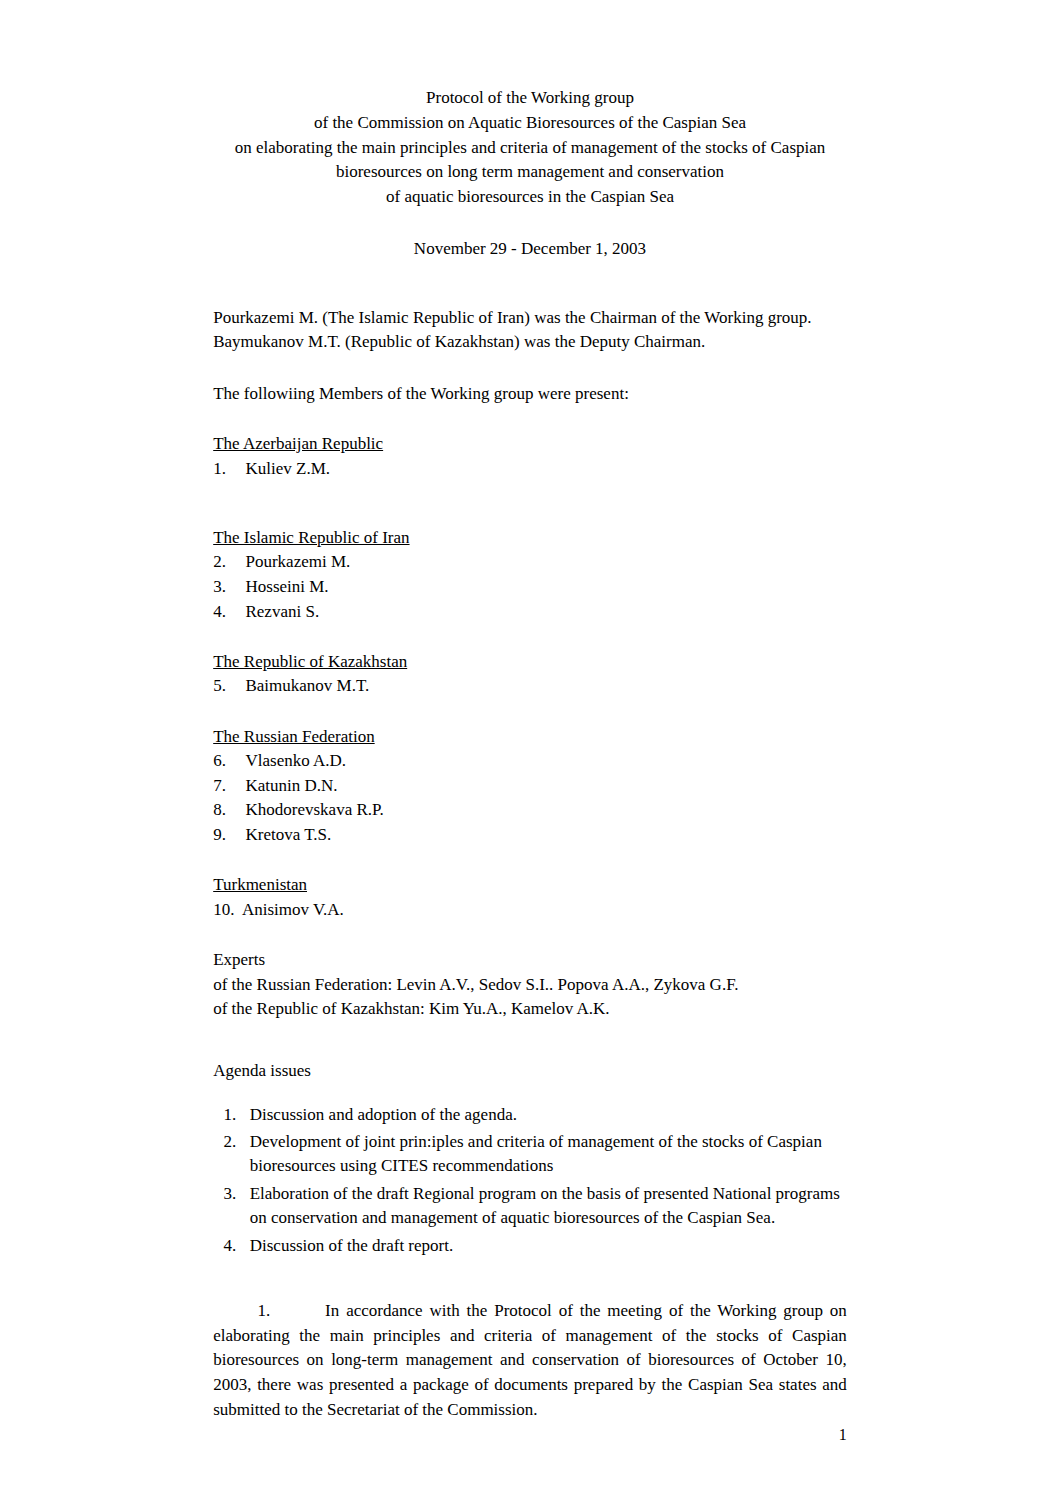Protocol of the Working group
of the Commission on Aquatic Bioresources of the Caspian Sea
on elaborating the main principles and criteria of management of the stocks of Caspian
bioresources on long term management and conservation
of aquatic bioresources in the Caspian Sea
November 29 - December 1, 2003
Pourkazemi M. (The Islamic Republic of Iran) was the Chairman of the Working group.
Baymukanov M.T. (Republic of Kazakhstan) was the Deputy Chairman.
The followiing Members of the Working group were present:
The Azerbaijan Republic
1. Kuliev Z.M.
The Islamic Republic of Iran
2. Pourkazemi M.
3. Hosseini M.
4. Rezvani S.
The Republic of Kazakhstan
5. Baimukanov M.T.
The Russian Federation
6. Vlasenko A.D.
7. Katunin D.N.
8. Khodorevskava R.P.
9. Kretova T.S.
Turkmenistan
10. Anisimov V.A.
Experts
of the Russian Federation: Levin A.V., Sedov S.I.. Popova A.A., Zykova G.F.
of the Republic of Kazakhstan: Kim Yu.A., Kamelov A.K.
Agenda issues
Discussion and adoption of the agenda.
Development of joint prin:iples and criteria of management of the stocks of Caspian bioresources using CITES recommendations
Elaboration of the draft Regional program on the basis of presented National programs on conservation and management of aquatic bioresources of the Caspian Sea.
Discussion of the draft report.
1. In accordance with the Protocol of the meeting of the Working group on elaborating the main principles and criteria of management of the stocks of Caspian bioresources on long-term management and conservation of bioresources of October 10, 2003, there was presented a package of documents prepared by the Caspian Sea states and submitted to the Secretariat of the Commission.
1